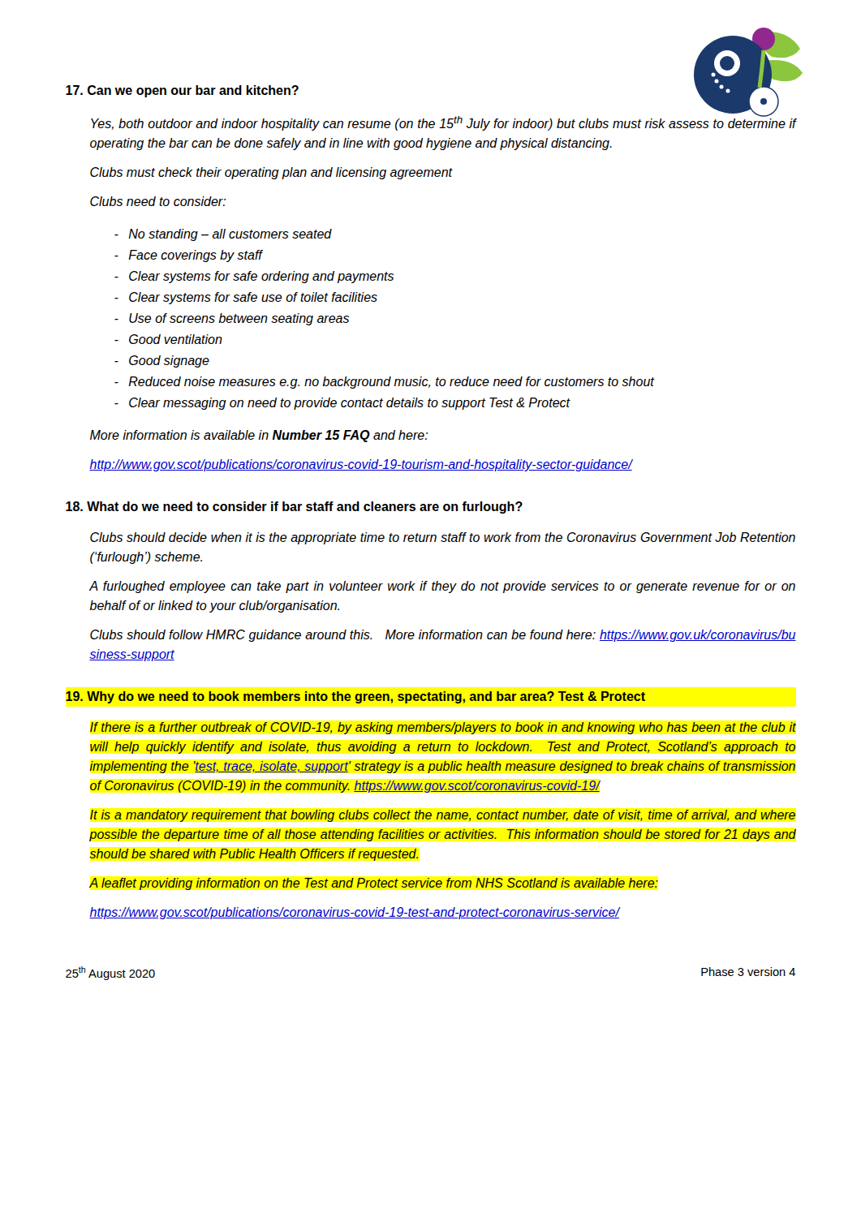17. Can we open our bar and kitchen?
Yes, both outdoor and indoor hospitality can resume (on the 15th July for indoor) but clubs must risk assess to determine if operating the bar can be done safely and in line with good hygiene and physical distancing.
Clubs must check their operating plan and licensing agreement
Clubs need to consider:
No standing – all customers seated
Face coverings by staff
Clear systems for safe ordering and payments
Clear systems for safe use of toilet facilities
Use of screens between seating areas
Good ventilation
Good signage
Reduced noise measures e.g. no background music, to reduce need for customers to shout
Clear messaging on need to provide contact details to support Test & Protect
More information is available in Number 15 FAQ and here:
http://www.gov.scot/publications/coronavirus-covid-19-tourism-and-hospitality-sector-guidance/
18. What do we need to consider if bar staff and cleaners are on furlough?
Clubs should decide when it is the appropriate time to return staff to work from the Coronavirus Government Job Retention (‘furlough’) scheme.
A furloughed employee can take part in volunteer work if they do not provide services to or generate revenue for or on behalf of or linked to your club/organisation.
Clubs should follow HMRC guidance around this. More information can be found here: https://www.gov.uk/coronavirus/business-support
19. Why do we need to book members into the green, spectating, and bar area? Test & Protect
If there is a further outbreak of COVID-19, by asking members/players to book in and knowing who has been at the club it will help quickly identify and isolate, thus avoiding a return to lockdown. Test and Protect, Scotland’s approach to implementing the 'test, trace, isolate, support' strategy is a public health measure designed to break chains of transmission of Coronavirus (COVID-19) in the community. https://www.gov.scot/coronavirus-covid-19/
It is a mandatory requirement that bowling clubs collect the name, contact number, date of visit, time of arrival, and where possible the departure time of all those attending facilities or activities. This information should be stored for 21 days and should be shared with Public Health Officers if requested.
A leaflet providing information on the Test and Protect service from NHS Scotland is available here:
https://www.gov.scot/publications/coronavirus-covid-19-test-and-protect-coronavirus-service/
25th August 2020
Phase 3 version 4